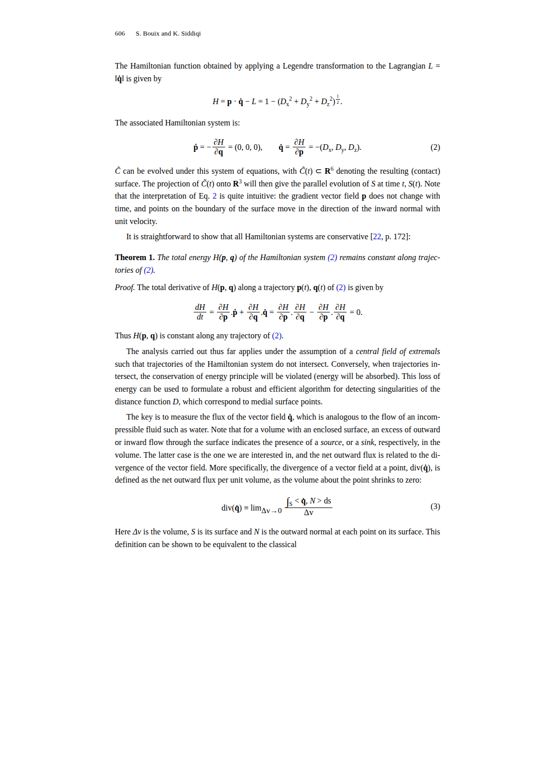606 S. Bouix and K. Siddiqi
The Hamiltonian function obtained by applying a Legendre transformation to the Lagrangian L = ‖q̇‖ is given by
H = p · q̇ − L = 1 − (Dx2 + Dy2 + Dz2)12.
The associated Hamiltonian system is:
ṗ = −∂H∂q = (0, 0, 0), q̇ = ∂H∂p = −(Dx, Dy, Dz). (2)
C̃ can be evolved under this system of equations, with C̃(t) ⊂ R6 denoting the resulting (contact) surface. The projection of C̃(t) onto R3 will then give the parallel evolution of S at time t, S(t). Note that the interpretation of Eq. 2 is quite intuitive: the gradient vector field p does not change with time, and points on the boundary of the surface move in the direction of the inward normal with unit velocity.
It is straightforward to show that all Hamiltonian systems are conservative [22, p. 172]:
Theorem 1. The total energy H(p, q) of the Hamiltonian system (2) remains constant along trajectories of (2).
Proof. The total derivative of H(p, q) along a trajectory p(t), q(t) of (2) is given by
dH dt = ∂H∂p.ṗ + ∂H∂q.q̇ = ∂H∂p.∂H∂q − ∂H∂p.∂H∂q = 0.
Thus H(p, q) is constant along any trajectory of (2).
The analysis carried out thus far applies under the assumption of a central field of extremals such that trajectories of the Hamiltonian system do not intersect. Conversely, when trajectories intersect, the conservation of energy principle will be violated (energy will be absorbed). This loss of energy can be used to formulate a robust and efficient algorithm for detecting singularities of the distance function D, which correspond to medial surface points.
The key is to measure the flux of the vector field q̇, which is analogous to the flow of an incompressible fluid such as water. Note that for a volume with an enclosed surface, an excess of outward or inward flow through the surface indicates the presence of a source, or a sink, respectively, in the volume. The latter case is the one we are interested in, and the net outward flux is related to the divergence of the vector field. More specifically, the divergence of a vector field at a point, div(q̇), is defined as the net outward flux per unit volume, as the volume about the point shrinks to zero:
div(q̇) ≡ limΔv→0 ∫S < q̇, N > ds Δv (3)
Here Δv is the volume, S is its surface and N is the outward normal at each point on its surface. This definition can be shown to be equivalent to the classical